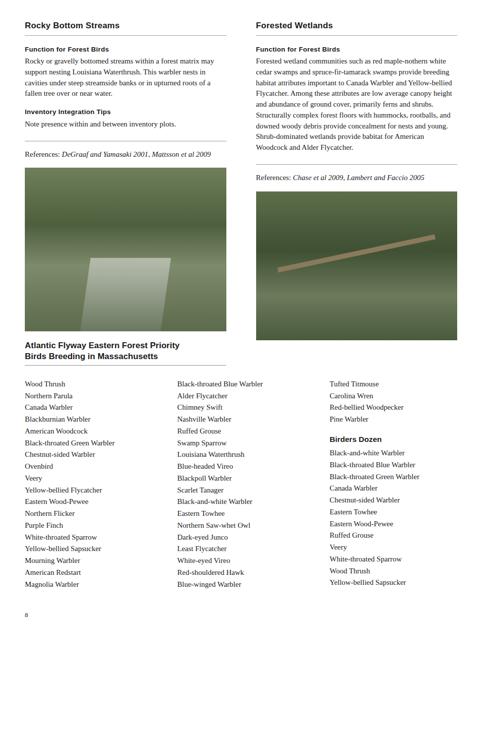Rocky Bottom Streams
Function for Forest Birds
Rocky or gravelly bottomed streams within a forest matrix may support nesting Louisiana Waterthrush. This warbler nests in cavities under steep streamside banks or in upturned roots of a fallen tree over or near water.
Inventory Integration Tips
Note presence within and between inventory plots.
References: DeGraaf and Yamasaki 2001, Mattsson et al 2009
Atlantic Flyway Eastern Forest Priority
Birds Breeding in Massachusetts
Forested Wetlands
Function for Forest Birds
Forested wetland communities such as red maple-nothern white cedar swamps and spruce-fir-tamarack swamps provide breeding habitat attributes important to Canada Warbler and Yellow-bellied Flycatcher. Among these attributes are low average canopy height and abundance of ground cover, primarily ferns and shrubs. Structurally complex forest floors with hummocks, rootballs, and downed woody debris provide concealment for nests and young. Shrub-dominated wetlands provide babitat for American Woodcock and Alder Flycatcher.
References: Chase et al 2009, Lambert and Faccio 2005
Wood Thrush
Northern Parula
Canada Warbler
Blackburnian Warbler
American Woodcock
Black-throated Green Warbler
Chestnut-sided Warbler
Ovenbird
Veery
Yellow-bellied Flycatcher
Eastern Wood-Pewee
Northern Flicker
Purple Finch
White-throated Sparrow
Yellow-bellied Sapsucker
Mourning Warbler
American Redstart
Magnolia Warbler
Black-throated Blue Warbler
Alder Flycatcher
Chimney Swift
Nashville Warbler
Ruffed Grouse
Swamp Sparrow
Louisiana Waterthrush
Blue-headed Vireo
Blackpoll Warbler
Scarlet Tanager
Black-and-white Warbler
Eastern Towhee
Northern Saw-whet Owl
Dark-eyed Junco
Least Flycatcher
White-eyed Vireo
Red-shouldered Hawk
Blue-winged Warbler
Tufted Titmouse
Carolina Wren
Red-bellied Woodpecker
Pine Warbler
Birders Dozen
Black-and-white Warbler
Black-throated Blue Warbler
Black-throated Green Warbler
Canada Warbler
Chestnut-sided Warbler
Eastern Towhee
Eastern Wood-Pewee
Ruffed Grouse
Veery
White-throated Sparrow
Wood Thrush
Yellow-bellied Sapsucker
8